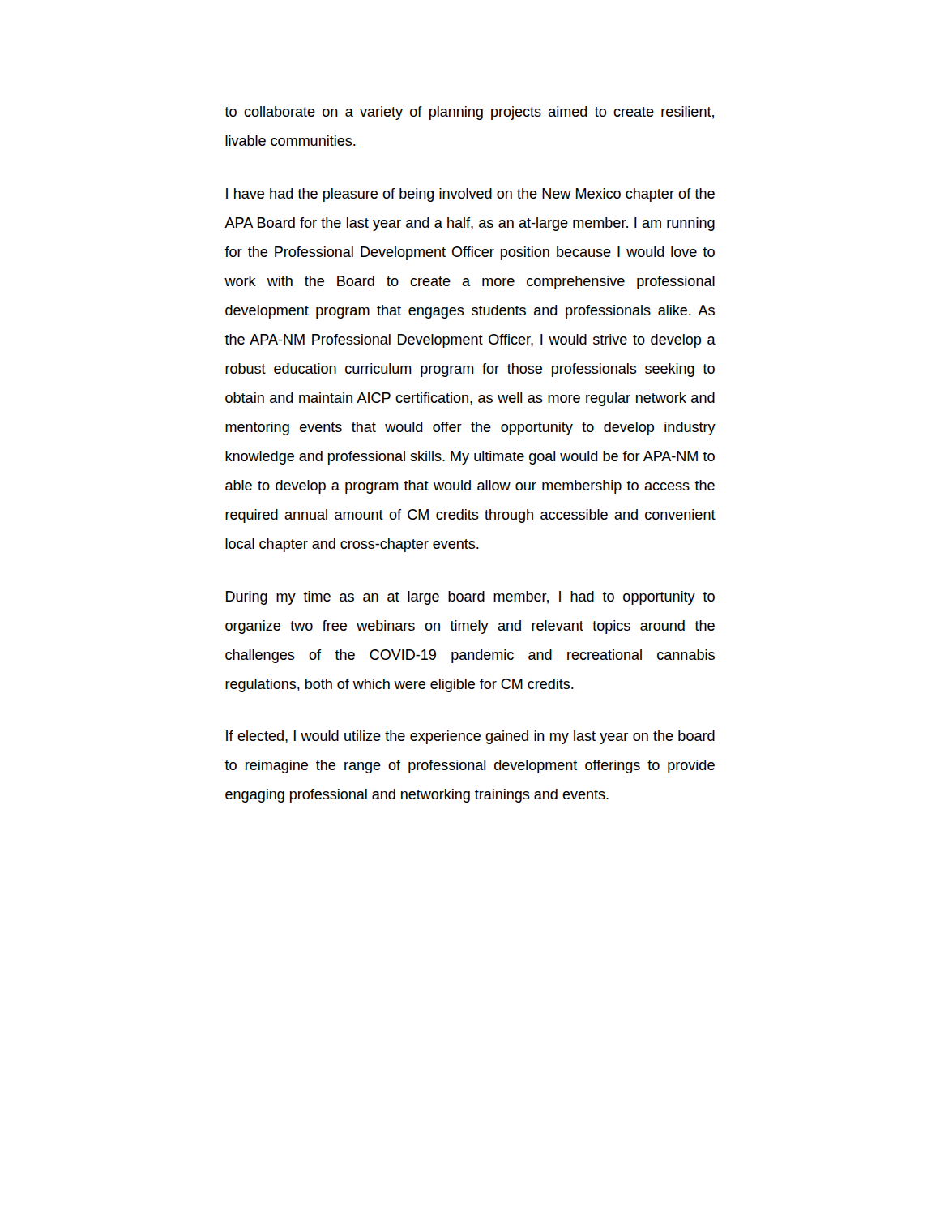to collaborate on a variety of planning projects aimed to create resilient, livable communities.
I have had the pleasure of being involved on the New Mexico chapter of the APA Board for the last year and a half, as an at-large member. I am running for the Professional Development Officer position because I would love to work with the Board to create a more comprehensive professional development program that engages students and professionals alike. As the APA-NM Professional Development Officer, I would strive to develop a robust education curriculum program for those professionals seeking to obtain and maintain AICP certification, as well as more regular network and mentoring events that would offer the opportunity to develop industry knowledge and professional skills. My ultimate goal would be for APA-NM to able to develop a program that would allow our membership to access the required annual amount of CM credits through accessible and convenient local chapter and cross-chapter events.
During my time as an at large board member, I had to opportunity to organize two free webinars on timely and relevant topics around the challenges of the COVID-19 pandemic and recreational cannabis regulations, both of which were eligible for CM credits.
If elected, I would utilize the experience gained in my last year on the board to reimagine the range of professional development offerings to provide engaging professional and networking trainings and events.